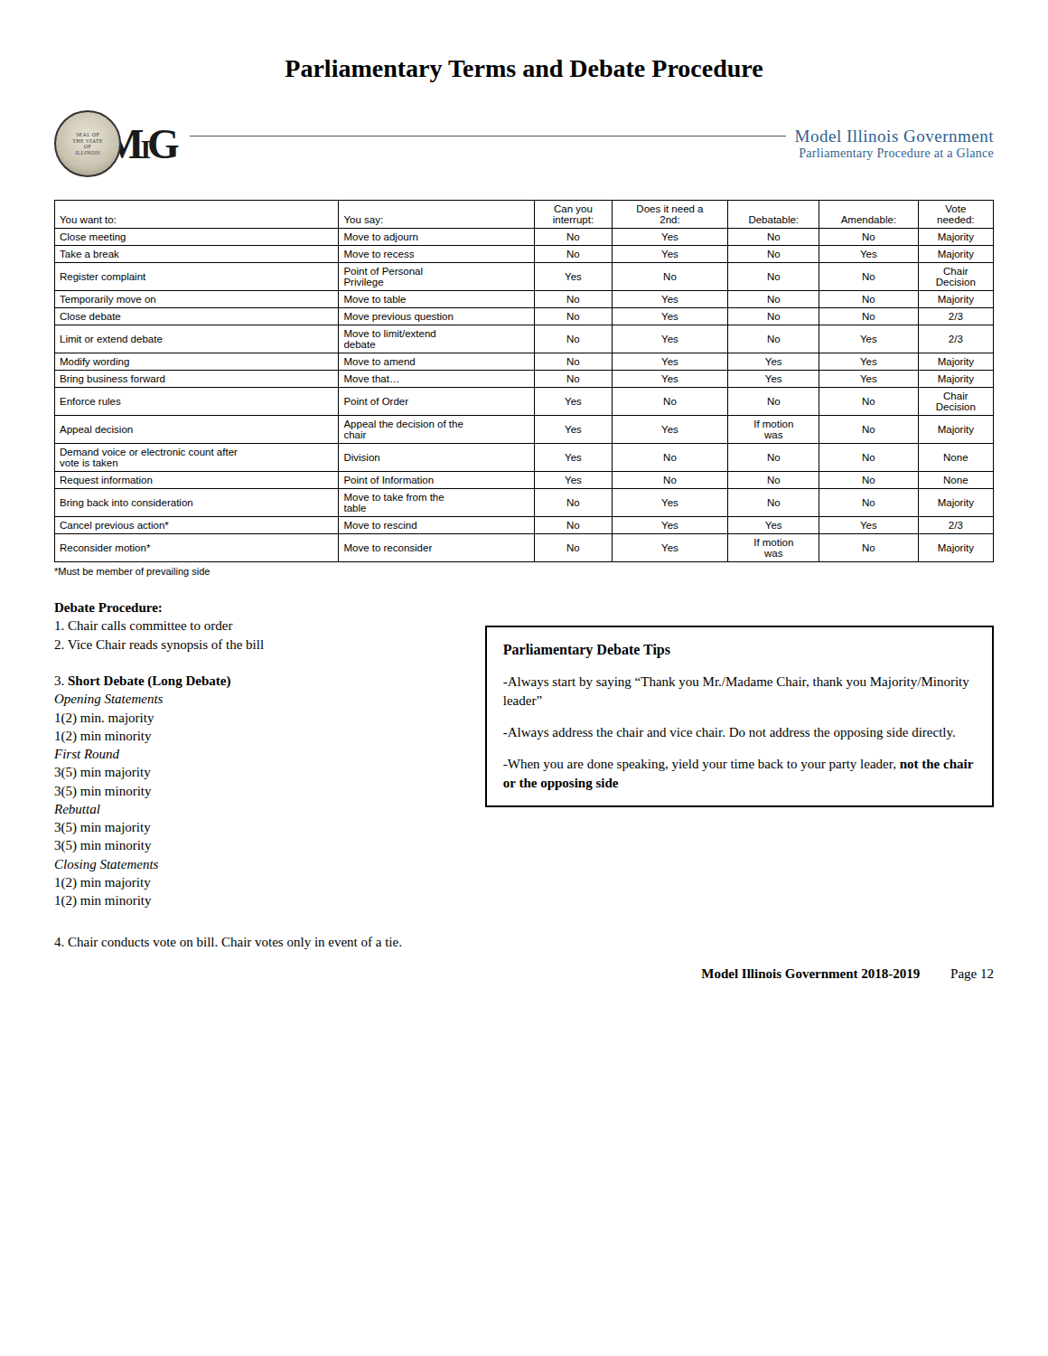Parliamentary Terms and Debate Procedure
SEAL OF THE STATE OF ILLINOIS MIG
Model Illinois Government
Parliamentary Procedure at a Glance
| You want to: | You say: | Can you interrupt: | Does it need a 2nd: | Debatable: | Amendable: | Vote needed: |
| --- | --- | --- | --- | --- | --- | --- |
| Close meeting | Move to adjourn | No | Yes | No | No | Majority |
| Take a break | Move to recess | No | Yes | No | Yes | Majority |
| Register complaint | Point of Personal Privilege | Yes | No | No | No | Chair Decision |
| Temporarily move on | Move to table | No | Yes | No | No | Majority |
| Close debate | Move previous question | No | Yes | No | No | 2/3 |
| Limit or extend debate | Move to limit/extend debate | No | Yes | No | Yes | 2/3 |
| Modify wording | Move to amend | No | Yes | Yes | Yes | Majority |
| Bring business forward | Move that… | No | Yes | Yes | Yes | Majority |
| Enforce rules | Point of Order | Yes | No | No | No | Chair Decision |
| Appeal decision | Appeal the decision of the chair | Yes | Yes | If motion was | No | Majority |
| Demand voice or electronic count after vote is taken | Division | Yes | No | No | No | None |
| Request information | Point of Information | Yes | No | No | No | None |
| Bring back into consideration | Move to take from the table | No | Yes | No | No | Majority |
| Cancel previous action* | Move to rescind | No | Yes | Yes | Yes | 2/3 |
| Reconsider motion* | Move to reconsider | No | Yes | If motion was | No | Majority |
*Must be member of prevailing side
Debate Procedure:
1. Chair calls committee to order
2. Vice Chair reads synopsis of the bill
3. Short Debate (Long Debate)
Opening Statements
1(2) min. majority
1(2) min minority
First Round
3(5) min majority
3(5) min minority
Rebuttal
3(5) min majority
3(5) min minority
Closing Statements
1(2) min majority
1(2) min minority
Parliamentary Debate Tips
-Always start by saying “Thank you Mr./Madame Chair, thank you Majority/Minority leader”
-Always address the chair and vice chair. Do not address the opposing side directly.
-When you are done speaking, yield your time back to your party leader, not the chair or the opposing side
4. Chair conducts vote on bill. Chair votes only in event of a tie.
Model Illinois Government 2018-2019 Page 12